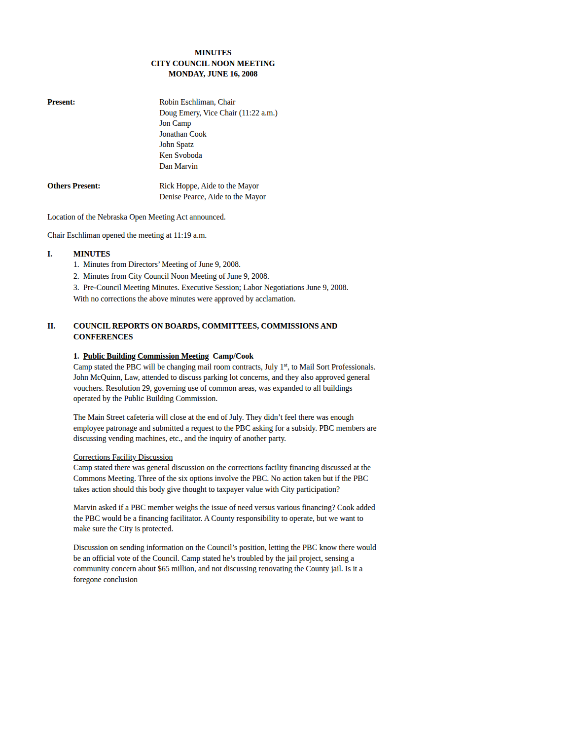MINUTES
CITY COUNCIL NOON MEETING
MONDAY, JUNE 16, 2008
| Present: | Robin Eschliman, Chair Doug Emery, Vice Chair (11:22 a.m.) Jon Camp Jonathan Cook John Spatz Ken Svoboda Dan Marvin |
| Others Present: | Rick Hoppe, Aide to the Mayor Denise Pearce, Aide to the Mayor |
Location of the Nebraska Open Meeting Act announced.
Chair Eschliman opened the meeting at 11:19 a.m.
I.
MINUTES
1. Minutes from Directors’ Meeting of June 9, 2008.
2. Minutes from City Council Noon Meeting of June 9, 2008.
3. Pre-Council Meeting Minutes. Executive Session; Labor Negotiations June 9, 2008.
With no corrections the above minutes were approved by acclamation.
II.
COUNCIL REPORTS ON BOARDS, COMMITTEES, COMMISSIONS AND CONFERENCES
1. Public Building Commission Meeting Camp/Cook
Camp stated the PBC will be changing mail room contracts, July 1st, to Mail Sort Professionals. John McQuinn, Law, attended to discuss parking lot concerns, and they also approved general vouchers. Resolution 29, governing use of common areas, was expanded to all buildings operated by the Public Building Commission.
The Main Street cafeteria will close at the end of July. They didn’t feel there was enough employee patronage and submitted a request to the PBC asking for a subsidy. PBC members are discussing vending machines, etc., and the inquiry of another party.
Corrections Facility Discussion
Camp stated there was general discussion on the corrections facility financing discussed at the Commons Meeting. Three of the six options involve the PBC. No action taken but if the PBC takes action should this body give thought to taxpayer value with City participation?
Marvin asked if a PBC member weighs the issue of need versus various financing? Cook added the PBC would be a financing facilitator. A County responsibility to operate, but we want to make sure the City is protected.
Discussion on sending information on the Council’s position, letting the PBC know there would be an official vote of the Council. Camp stated he’s troubled by the jail project, sensing a community concern about $65 million, and not discussing renovating the County jail. Is it a foregone conclusion